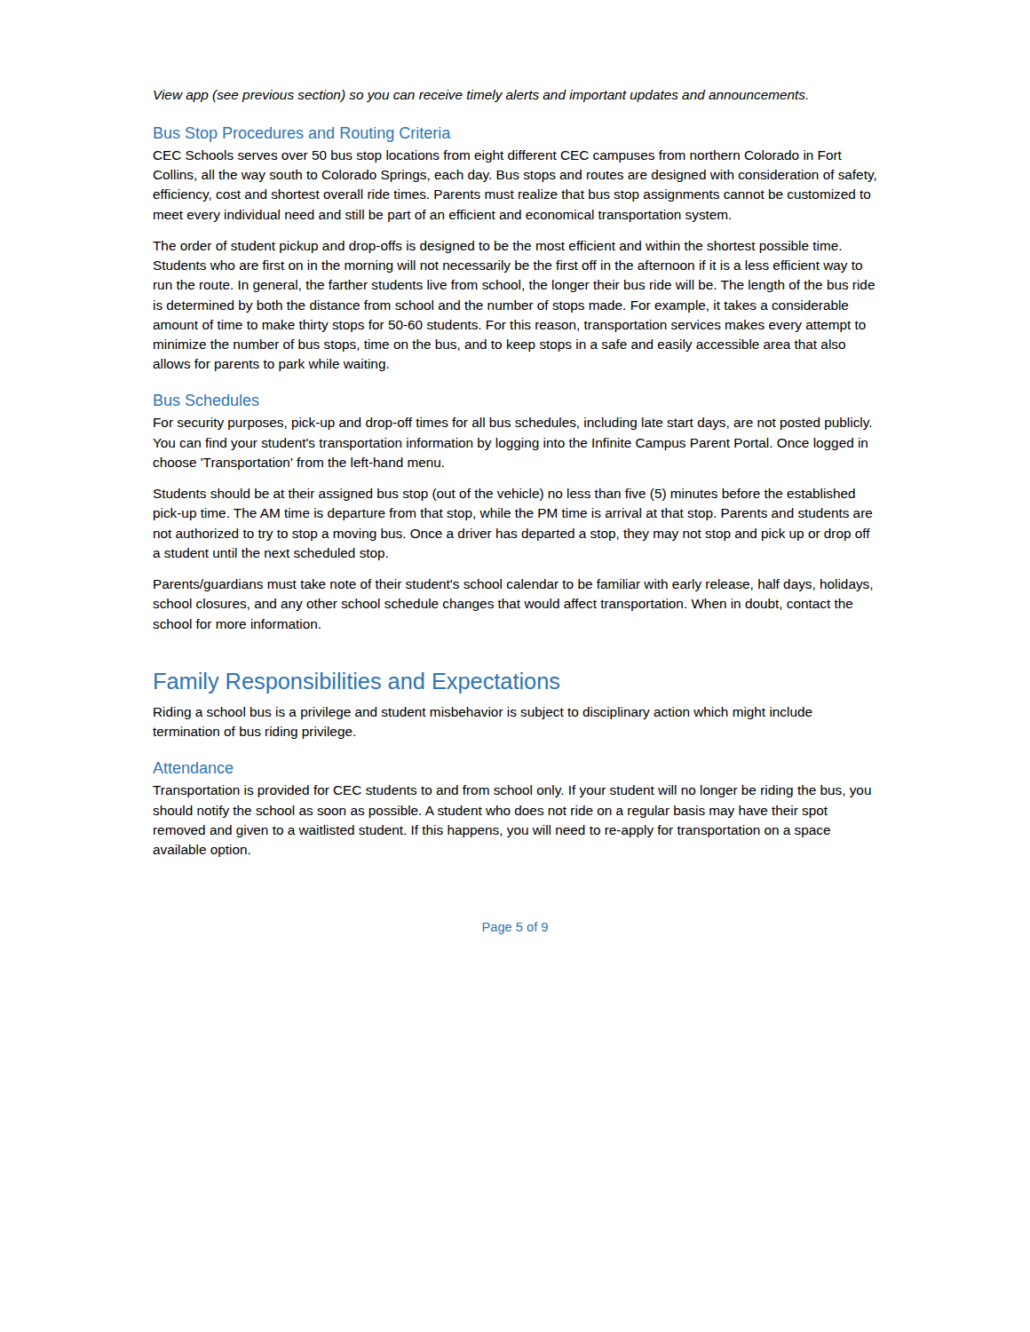View app (see previous section) so you can receive timely alerts and important updates and announcements.
Bus Stop Procedures and Routing Criteria
CEC Schools serves over 50 bus stop locations from eight different CEC campuses from northern Colorado in Fort Collins, all the way south to Colorado Springs, each day. Bus stops and routes are designed with consideration of safety, efficiency, cost and shortest overall ride times. Parents must realize that bus stop assignments cannot be customized to meet every individual need and still be part of an efficient and economical transportation system.
The order of student pickup and drop-offs is designed to be the most efficient and within the shortest possible time. Students who are first on in the morning will not necessarily be the first off in the afternoon if it is a less efficient way to run the route. In general, the farther students live from school, the longer their bus ride will be. The length of the bus ride is determined by both the distance from school and the number of stops made. For example, it takes a considerable amount of time to make thirty stops for 50-60 students. For this reason, transportation services makes every attempt to minimize the number of bus stops, time on the bus, and to keep stops in a safe and easily accessible area that also allows for parents to park while waiting.
Bus Schedules
For security purposes, pick-up and drop-off times for all bus schedules, including late start days, are not posted publicly. You can find your student's transportation information by logging into the Infinite Campus Parent Portal. Once logged in choose 'Transportation' from the left-hand menu.
Students should be at their assigned bus stop (out of the vehicle) no less than five (5) minutes before the established pick-up time. The AM time is departure from that stop, while the PM time is arrival at that stop. Parents and students are not authorized to try to stop a moving bus. Once a driver has departed a stop, they may not stop and pick up or drop off a student until the next scheduled stop.
Parents/guardians must take note of their student's school calendar to be familiar with early release, half days, holidays, school closures, and any other school schedule changes that would affect transportation. When in doubt, contact the school for more information.
Family Responsibilities and Expectations
Riding a school bus is a privilege and student misbehavior is subject to disciplinary action which might include termination of bus riding privilege.
Attendance
Transportation is provided for CEC students to and from school only. If your student will no longer be riding the bus, you should notify the school as soon as possible. A student who does not ride on a regular basis may have their spot removed and given to a waitlisted student. If this happens, you will need to re-apply for transportation on a space available option.
Page 5 of 9